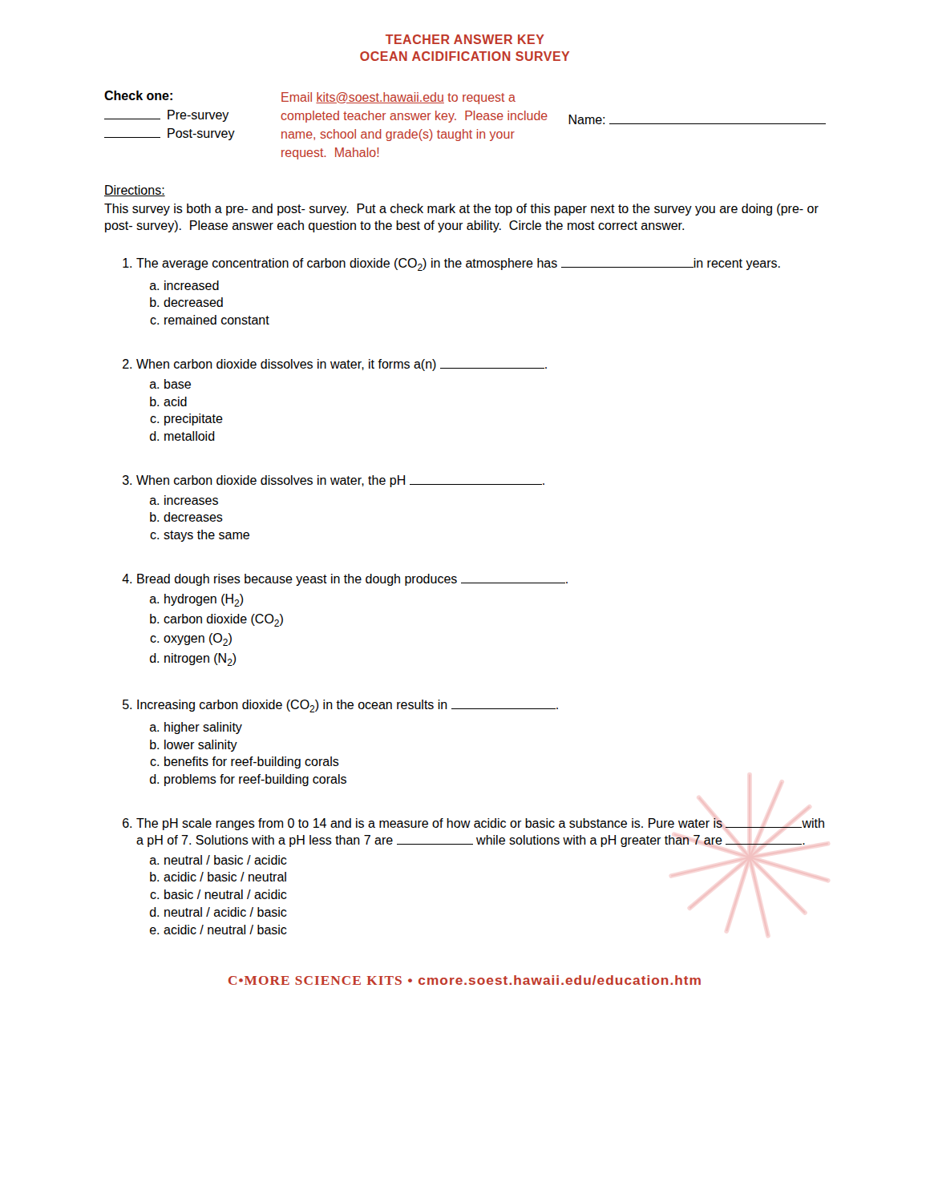TEACHER ANSWER KEY
OCEAN ACIDIFICATION SURVEY
Check one: Pre-survey Post-survey
Email kits@soest.hawaii.edu to request a completed teacher answer key. Please include name, school and grade(s) taught in your request. Mahalo!
Name:
Directions:
This survey is both a pre- and post- survey. Put a check mark at the top of this paper next to the survey you are doing (pre- or post- survey). Please answer each question to the best of your ability. Circle the most correct answer.
The average concentration of carbon dioxide (CO2) in the atmosphere has in recent years.
increased
decreased
remained constant
When carbon dioxide dissolves in water, it forms a(n) .
base
acid
precipitate
metalloid
When carbon dioxide dissolves in water, the pH .
increases
decreases
stays the same
Bread dough rises because yeast in the dough produces .
hydrogen (H2)
carbon dioxide (CO2)
oxygen (O2)
nitrogen (N2)
Increasing carbon dioxide (CO2) in the ocean results in .
higher salinity
lower salinity
benefits for reef-building corals
problems for reef-building corals
The pH scale ranges from 0 to 14 and is a measure of how acidic or basic a substance is. Pure water is with a pH of 7. Solutions with a pH less than 7 are while solutions with a pH greater than 7 are .
neutral / basic / acidic
acidic / basic / neutral
basic / neutral / acidic
neutral / acidic / basic
acidic / neutral / basic
C•MORE SCIENCE KITS • cmore.soest.hawaii.edu/education.htm